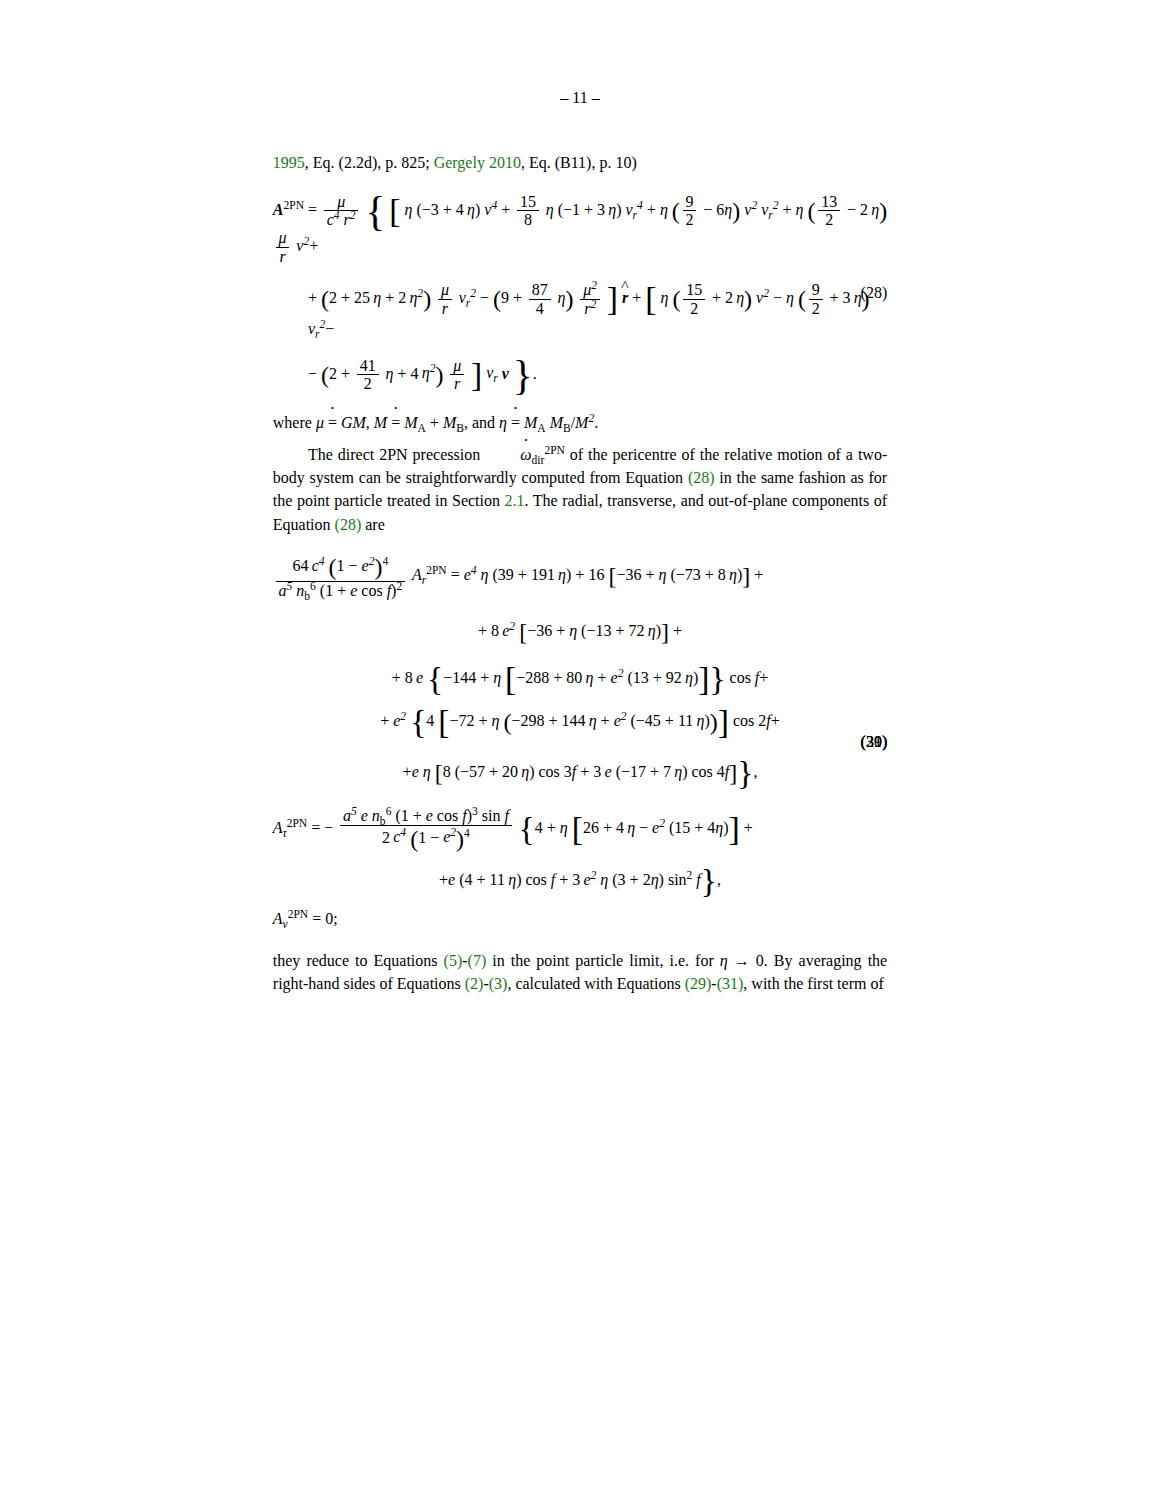– 11 –
1995, Eq. (2.2d), p. 825; Gergely 2010, Eq. (B11), p. 10)
A2PN = μc4 r2 { [ η (−3 + 4 η) v4 + 158 η (−1 + 3 η) vr4 + η (92 − 6η) v2 vr2 + η (132 − 2 η) μr v2+
+ (2 + 25 η + 2 η2) μr vr2 − (9 + 874 η) μ2 r2 ] r + [ η (152 + 2 η) v2 − η (92 + 3 η) vr2−
− (2 + 412 η + 4 η2) μr ] vr v }. (28)
where μ = GM, M = MA + MB, and η = MA MB/M2.
The direct 2PN precession ωdir2PN of the pericentre of the relative motion of a two-body system can be straightforwardly computed from Equation (28) in the same fashion as for the point particle treated in Section 2.1. The radial, transverse, and out-of-plane components of Equation (28) are
64 c4 (1 − e2)4 a5 nb6 (1 + e cos f)2 Ar2PN = e4 η (39 + 191 η) + 16 [−36 + η (−73 + 8 η)] +
+ 8 e2 [−36 + η (−13 + 72 η)] +
+ 8 e {−144 + η [−288 + 80 η + e2 (13 + 92 η)]} cos f+
+ e2 {4 [−72 + η (−298 + 144 η + e2 (−45 + 11 η))] cos 2f+
+e η [8 (−57 + 20 η) cos 3f + 3 e (−17 + 7 η) cos 4f]},
Aτ2PN = − a5 e nb6 (1 + e cos f)3 sin f 2 c4 (1 − e2)4 {4 + η [26 + 4 η − e2 (15 + 4η)] + (29)
+e (4 + 11 η) cos f + 3 e2 η (3 + 2η) sin2 f}, (30)
Aν2PN = 0; (31)
they reduce to Equations (5)-(7) in the point particle limit, i.e. for η → 0. By averaging the right-hand sides of Equations (2)-(3), calculated with Equations (29)-(31), with the first term of